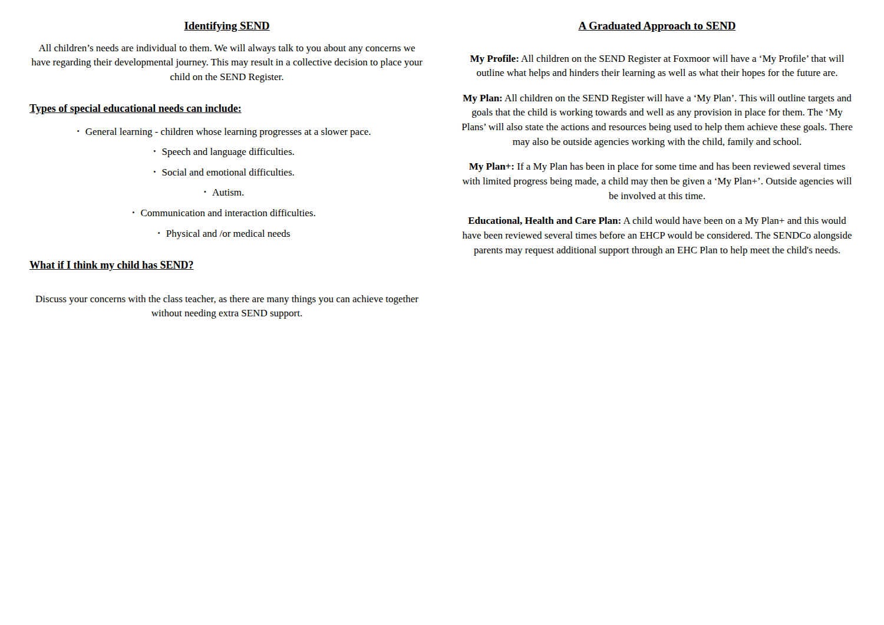Identifying SEND
All children’s needs are individual to them. We will always talk to you about any concerns we have regarding their developmental journey. This may result in a collective decision to place your child on the SEND Register.
Types of special educational needs can include:
General learning - children whose learning progresses at a slower pace.
Speech and language difficulties.
Social and emotional difficulties.
Autism.
Communication and interaction difficulties.
Physical and /or medical needs
What if I think my child has SEND?
Discuss your concerns with the class teacher, as there are many things you can achieve together without needing extra SEND support.
A Graduated Approach to SEND
My Profile: All children on the SEND Register at Foxmoor will have a ‘My Profile’ that will outline what helps and hinders their learning as well as what their hopes for the future are.
My Plan: All children on the SEND Register will have a ‘My Plan’. This will outline targets and goals that the child is working towards and well as any provision in place for them. The ‘My Plans’ will also state the actions and resources being used to help them achieve these goals. There may also be outside agencies working with the child, family and school.
My Plan+: If a My Plan has been in place for some time and has been reviewed several times with limited progress being made, a child may then be given a ‘My Plan+’. Outside agencies will be involved at this time.
Educational, Health and Care Plan: A child would have been on a My Plan+ and this would have been reviewed several times before an EHCP would be considered. The SENDCo alongside parents may request additional support through an EHC Plan to help meet the child's needs.